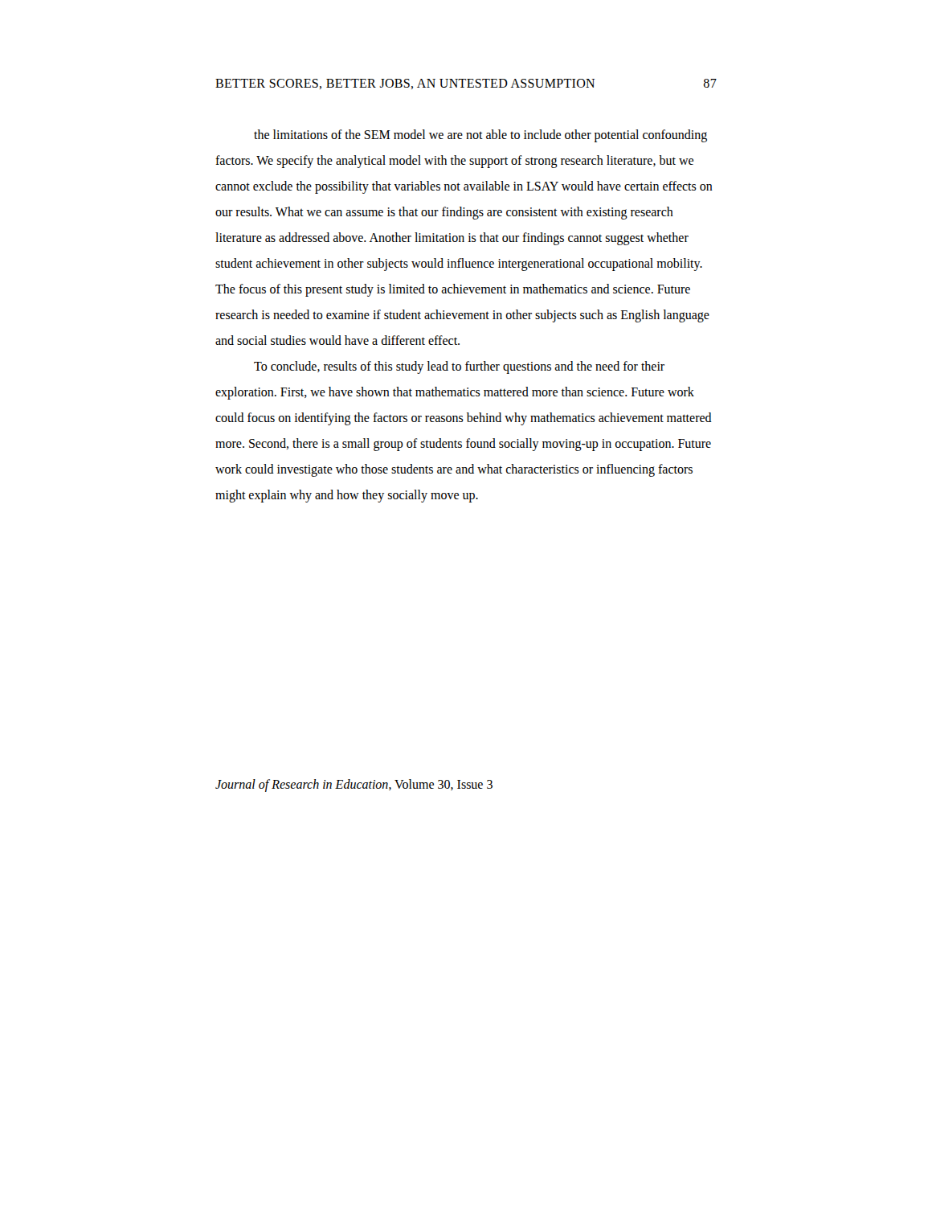Better Scores, Better Jobs, An Untested Assumption 87
the limitations of the SEM model we are not able to include other potential confounding factors. We specify the analytical model with the support of strong research literature, but we cannot exclude the possibility that variables not available in LSAY would have certain effects on our results. What we can assume is that our findings are consistent with existing research literature as addressed above. Another limitation is that our findings cannot suggest whether student achievement in other subjects would influence intergenerational occupational mobility. The focus of this present study is limited to achievement in mathematics and science. Future research is needed to examine if student achievement in other subjects such as English language and social studies would have a different effect.
To conclude, results of this study lead to further questions and the need for their exploration. First, we have shown that mathematics mattered more than science. Future work could focus on identifying the factors or reasons behind why mathematics achievement mattered more. Second, there is a small group of students found socially moving-up in occupation. Future work could investigate who those students are and what characteristics or influencing factors might explain why and how they socially move up.
Journal of Research in Education, Volume 30, Issue 3